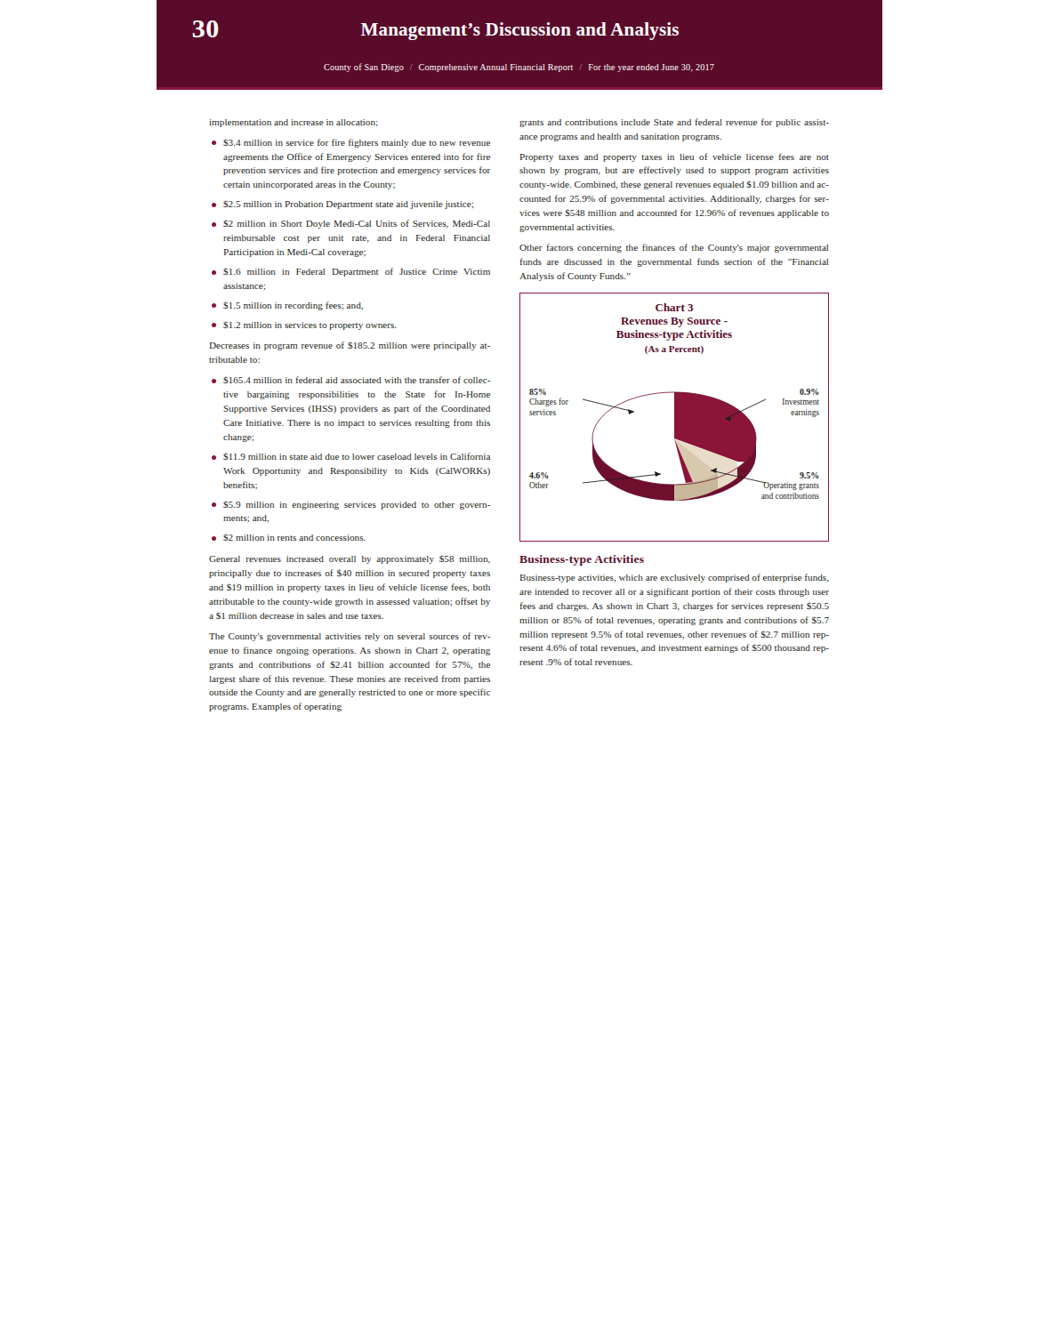30
Management’s Discussion and Analysis
County of San Diego / Comprehensive Annual Financial Report / For the year ended June 30, 2017
implementation and increase in allocation;
$3.4 million in service for fire fighters mainly due to new revenue agreements the Office of Emergency Services entered into for fire prevention services and fire protection and emergency services for certain unincorporated areas in the County;
$2.5 million in Probation Department state aid juvenile justice;
$2 million in Short Doyle Medi-Cal Units of Services, Medi-Cal reimbursable cost per unit rate, and in Federal Financial Participation in Medi-Cal coverage;
$1.6 million in Federal Department of Justice Crime Victim assistance;
$1.5 million in recording fees; and,
$1.2 million in services to property owners.
Decreases in program revenue of $185.2 million were principally attributable to:
$165.4 million in federal aid associated with the transfer of collective bargaining responsibilities to the State for In-Home Supportive Services (IHSS) providers as part of the Coordinated Care Initiative. There is no impact to services resulting from this change;
$11.9 million in state aid due to lower caseload levels in California Work Opportunity and Responsibility to Kids (CalWORKs) benefits;
$5.9 million in engineering services provided to other governments; and,
$2 million in rents and concessions.
General revenues increased overall by approximately $58 million, principally due to increases of $40 million in secured property taxes and $19 million in property taxes in lieu of vehicle license fees, both attributable to the county-wide growth in assessed valuation; offset by a $1 million decrease in sales and use taxes.
The County's governmental activities rely on several sources of revenue to finance ongoing operations. As shown in Chart 2, operating grants and contributions of $2.41 billion accounted for 57%, the largest share of this revenue. These monies are received from parties outside the County and are generally restricted to one or more specific programs. Examples of operating
grants and contributions include State and federal revenue for public assistance programs and health and sanitation programs.
Property taxes and property taxes in lieu of vehicle license fees are not shown by program, but are effectively used to support program activities county-wide. Combined, these general revenues equaled $1.09 billion and accounted for 25.9% of governmental activities. Additionally, charges for services were $548 million and accounted for 12.96% of revenues applicable to governmental activities.
Other factors concerning the finances of the County's major governmental funds are discussed in the governmental funds section of the "Financial Analysis of County Funds.”
Chart 3
Revenues By Source -
Business-type Activities
(As a Percent)
85%
Charges for
services
0.9%
Investment
earnings
4.6%
Other
9.5%
Operating grants
and contributions
Business-type Activities
Business-type activities, which are exclusively comprised of enterprise funds, are intended to recover all or a significant portion of their costs through user fees and charges. As shown in Chart 3, charges for services represent $50.5 million or 85% of total revenues, operating grants and contributions of $5.7 million represent 9.5% of total revenues, other revenues of $2.7 million represent 4.6% of total revenues, and investment earnings of $500 thousand represent .9% of total revenues.